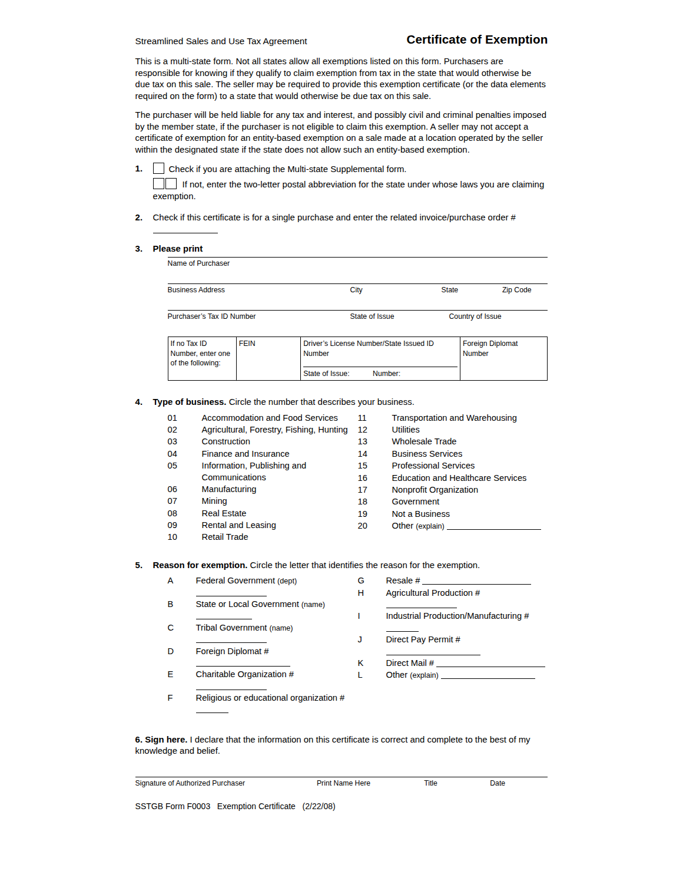Streamlined Sales and Use Tax Agreement
Certificate of Exemption
This is a multi-state form. Not all states allow all exemptions listed on this form. Purchasers are responsible for knowing if they qualify to claim exemption from tax in the state that would otherwise be due tax on this sale. The seller may be required to provide this exemption certificate (or the data elements required on the form) to a state that would otherwise be due tax on this sale.
The purchaser will be held liable for any tax and interest, and possibly civil and criminal penalties imposed by the member state, if the purchaser is not eligible to claim this exemption. A seller may not accept a certificate of exemption for an entity-based exemption on a sale made at a location operated by the seller within the designated state if the state does not allow such an entity-based exemption.
1.
Check if you are attaching the Multi-state Supplemental form.
If not, enter the two-letter postal abbreviation for the state under whose laws you are claiming exemption.
2.
Check if this certificate is for a single purchase and enter the related invoice/purchase order #
3.
Please print
Name of Purchaser
Business Address
City
State
Zip Code
Purchaser’s Tax ID Number
State of Issue
Country of Issue
| If no Tax ID Number, enter one of the following: | FEIN | Driver’s License Number/State Issued ID Number State of Issue: Number: | Foreign Diplomat Number |
4.
Type of business. Circle the number that describes your business.
01
Accommodation and Food Services
02
Agricultural, Forestry, Fishing, Hunting
03
Construction
04
Finance and Insurance
05
Information, Publishing and Communications
06
Manufacturing
07
Mining
08
Real Estate
09
Rental and Leasing
10
Retail Trade
11
Transportation and Warehousing
12
Utilities
13
Wholesale Trade
14
Business Services
15
Professional Services
16
Education and Healthcare Services
17
Nonprofit Organization
18
Government
19
Not a Business
20
Other (explain)
5.
Reason for exemption. Circle the letter that identifies the reason for the exemption.
A
Federal Government (dept)
B
State or Local Government (name)
C
Tribal Government (name)
D
Foreign Diplomat #
E
Charitable Organization #
F
Religious or educational organization #
G
Resale #
H
Agricultural Production #
I
Industrial Production/Manufacturing #
J
Direct Pay Permit #
K
Direct Mail #
L
Other (explain)
6. Sign here. I declare that the information on this certificate is correct and complete to the best of my knowledge and belief.
Signature of Authorized Purchaser
Print Name Here
Title
Date
SSTGB Form F0003 Exemption Certificate (2/22/08)